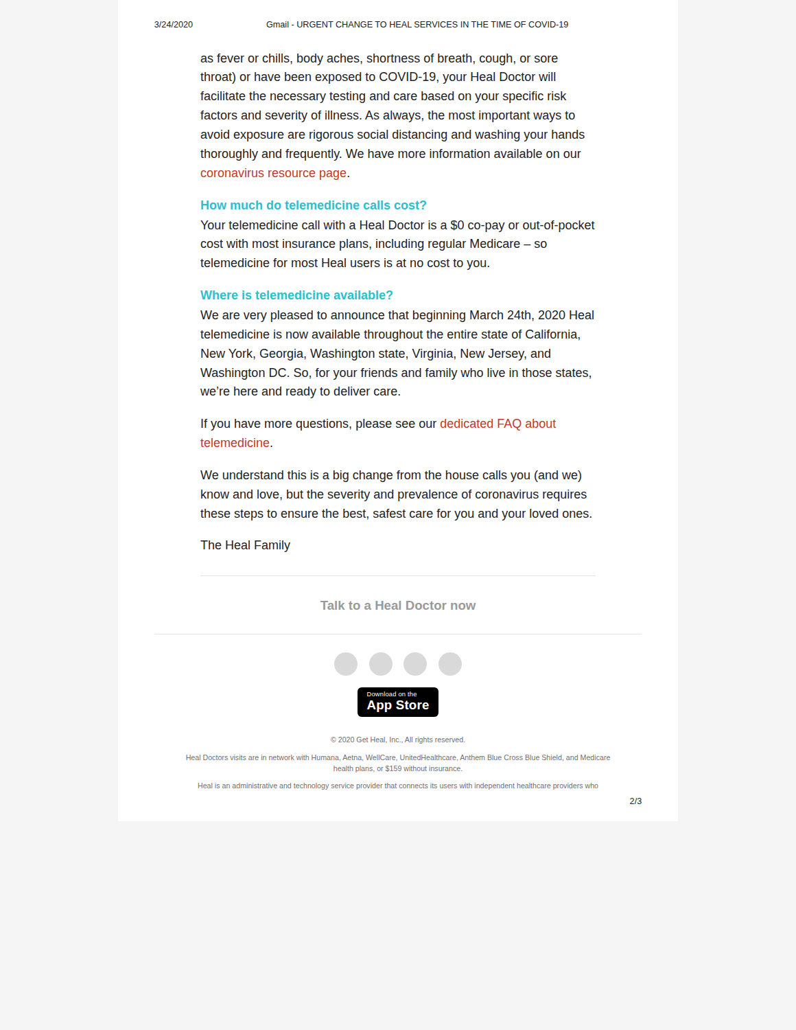3/24/2020
Gmail - URGENT CHANGE TO HEAL SERVICES IN THE TIME OF COVID-19
as fever or chills, body aches, shortness of breath, cough, or sore throat) or have been exposed to COVID-19, your Heal Doctor will facilitate the necessary testing and care based on your specific risk factors and severity of illness. As always, the most important ways to avoid exposure are rigorous social distancing and washing your hands thoroughly and frequently. We have more information available on our coronavirus resource page.
How much do telemedicine calls cost?
Your telemedicine call with a Heal Doctor is a $0 co-pay or out-of-pocket cost with most insurance plans, including regular Medicare – so telemedicine for most Heal users is at no cost to you.
Where is telemedicine available?
We are very pleased to announce that beginning March 24th, 2020 Heal telemedicine is now available throughout the entire state of California, New York, Georgia, Washington state, Virginia, New Jersey, and Washington DC. So, for your friends and family who live in those states, we’re here and ready to deliver care.
If you have more questions, please see our dedicated FAQ about telemedicine.
We understand this is a big change from the house calls you (and we) know and love, but the severity and prevalence of coronavirus requires these steps to ensure the best, safest care for you and your loved ones.
The Heal Family
Talk to a Heal Doctor now
Download on the App Store
© 2020 Get Heal, Inc., All rights reserved.
Heal Doctors visits are in network with Humana, Aetna, WellCare, UnitedHealthcare, Anthem Blue Cross Blue Shield, and Medicare health plans, or $159 without insurance.
Heal is an administrative and technology service provider that connects its users with independent healthcare providers who
2/3